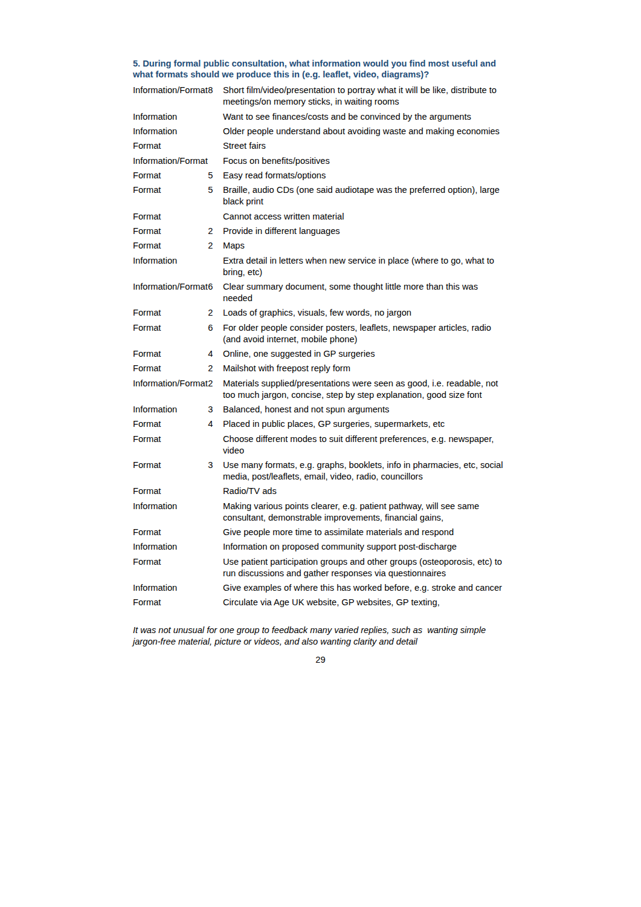5. During formal public consultation, what information would you find most useful and what formats should we produce this in (e.g. leaflet, video, diagrams)?
| Information/Format | 8 | Short film/video/presentation to portray what it will be like, distribute to meetings/on memory sticks, in waiting rooms |
| Information | | Want to see finances/costs and be convinced by the arguments |
| Information | | Older people understand about avoiding waste and making economies |
| Format | | Street fairs |
| Information/Format | | Focus on benefits/positives |
| Format | 5 | Easy read formats/options |
| Format | 5 | Braille, audio CDs (one said audiotape was the preferred option), large black print |
| Format | | Cannot access written material |
| Format | 2 | Provide in different languages |
| Format | 2 | Maps |
| Information | | Extra detail in letters when new service in place (where to go, what to bring, etc) |
| Information/Format | 6 | Clear summary document, some thought little more than this was needed |
| Format | 2 | Loads of graphics, visuals, few words, no jargon |
| Format | 6 | For older people consider posters, leaflets, newspaper articles, radio (and avoid internet, mobile phone) |
| Format | 4 | Online, one suggested in GP surgeries |
| Format | 2 | Mailshot with freepost reply form |
| Information/Format | 2 | Materials supplied/presentations were seen as good, i.e. readable, not too much jargon, concise, step by step explanation, good size font |
| Information | 3 | Balanced, honest and not spun arguments |
| Format | 4 | Placed in public places, GP surgeries, supermarkets, etc |
| Format | | Choose different modes to suit different preferences, e.g. newspaper, video |
| Format | 3 | Use many formats, e.g. graphs, booklets, info in pharmacies, etc, social media, post/leaflets, email, video, radio, councillors |
| Format | | Radio/TV ads |
| Information | | Making various points clearer, e.g. patient pathway, will see same consultant, demonstrable improvements, financial gains, |
| Format | | Give people more time to assimilate materials and respond |
| Information | | Information on proposed community support post-discharge |
| Format | | Use patient participation groups and other groups (osteoporosis, etc) to run discussions and gather responses via questionnaires |
| Information | | Give examples of where this has worked before, e.g. stroke and cancer |
| Format | | Circulate via Age UK website, GP websites, GP texting, |
It was not unusual for one group to feedback many varied replies, such as wanting simple jargon-free material, picture or videos, and also wanting clarity and detail
29